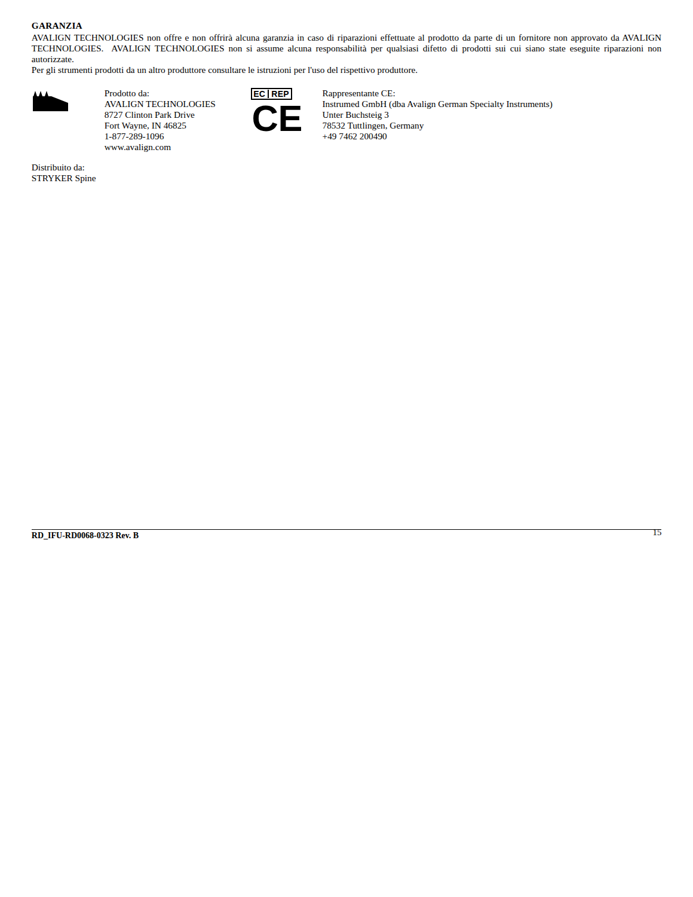GARANZIA
AVALIGN TECHNOLOGIES non offre e non offrirà alcuna garanzia in caso di riparazioni effettuate al prodotto da parte di un fornitore non approvato da AVALIGN TECHNOLOGIES. AVALIGN TECHNOLOGIES non si assume alcuna responsabilità per qualsiasi difetto di prodotti sui cui siano state eseguite riparazioni non autorizzate.
Per gli strumenti prodotti da un altro produttore consultare le istruzioni per l'uso del rispettivo produttore.
| | Prodotto da: AVALIGN TECHNOLOGIES 8727 Clinton Park Drive Fort Wayne, IN 46825 1-877-289-1096 www.avalign.com | EC REP C E | Rappresentante CE: Instrumed GmbH (dba Avalign German Specialty Instruments) Unter Buchsteig 3 78532 Tuttlingen, Germany +49 7462 200490 |
Distribuito da:
STRYKER Spine
15 RD_IFU-RD0068-0323 Rev. B